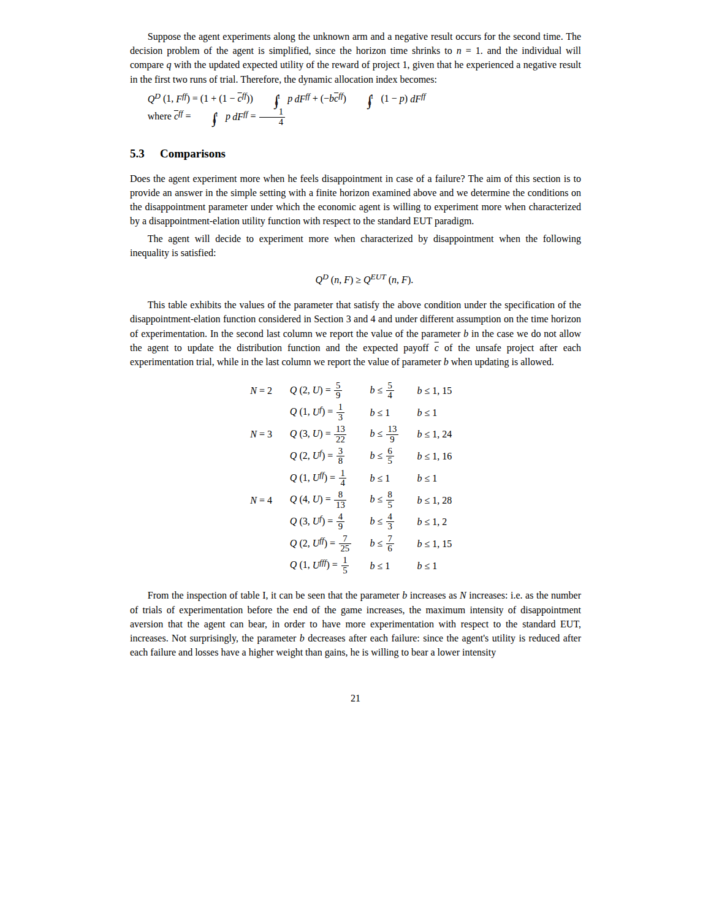Suppose the agent experiments along the unknown arm and a negative result occurs for the second time. The decision problem of the agent is simplified, since the horizon time shrinks to n = 1. and the individual will compare q with the updated expected utility of the reward of project 1, given that he experienced a negative result in the first two runs of trial. Therefore, the dynamic allocation index becomes:
QD (1, Fff) = (1 + (1 − cff)) ∫10 p dFff + (−bcff) ∫10 (1 − p) dFff
where cff = ∫10 p dFff = 14
5.3 Comparisons
Does the agent experiment more when he feels disappointment in case of a failure? The aim of this section is to provide an answer in the simple setting with a finite horizon examined above and we determine the conditions on the disappointment parameter under which the economic agent is willing to experiment more when characterized by a disappointment-elation utility function with respect to the standard EUT paradigm.
The agent will decide to experiment more when characterized by disappointment when the following inequality is satisfied:
QD (n, F) ≥ QEUT (n, F).
This table exhibits the values of the parameter that satisfy the above condition under the specification of the disappointment-elation function considered in Section 3 and 4 and under different assumption on the time horizon of experimentation. In the second last column we report the value of the parameter b in the case we do not allow the agent to update the distribution function and the expected payoff c of the unsafe project after each experimentation trial, while in the last column we report the value of parameter b when updating is allowed.
| N = 2 | Q (2, U ) = 5 9 | b ≤ 5 4 | b ≤ 1, 15 |
| | Q (1, U f ) = 1 3 | b ≤ 1 | b ≤ 1 |
| N = 3 | Q (3, U ) = 13 22 | b ≤ 13 9 | b ≤ 1, 24 |
| | Q (2, U f ) = 3 8 | b ≤ 6 5 | b ≤ 1, 16 |
| | Q (1, U ff ) = 1 4 | b ≤ 1 | b ≤ 1 |
| N = 4 | Q (4, U ) = 8 13 | b ≤ 8 5 | b ≤ 1, 28 |
| | Q (3, U f ) = 4 9 | b ≤ 4 3 | b ≤ 1, 2 |
| | Q (2, U ff ) = 7 25 | b ≤ 7 6 | b ≤ 1, 15 |
| | Q (1, U fff ) = 1 5 | b ≤ 1 | b ≤ 1 |
From the inspection of table I, it can be seen that the parameter b increases as N increases: i.e. as the number of trials of experimentation before the end of the game increases, the maximum intensity of disappointment aversion that the agent can bear, in order to have more experimentation with respect to the standard EUT, increases. Not surprisingly, the parameter b decreases after each failure: since the agent's utility is reduced after each failure and losses have a higher weight than gains, he is willing to bear a lower intensity
21